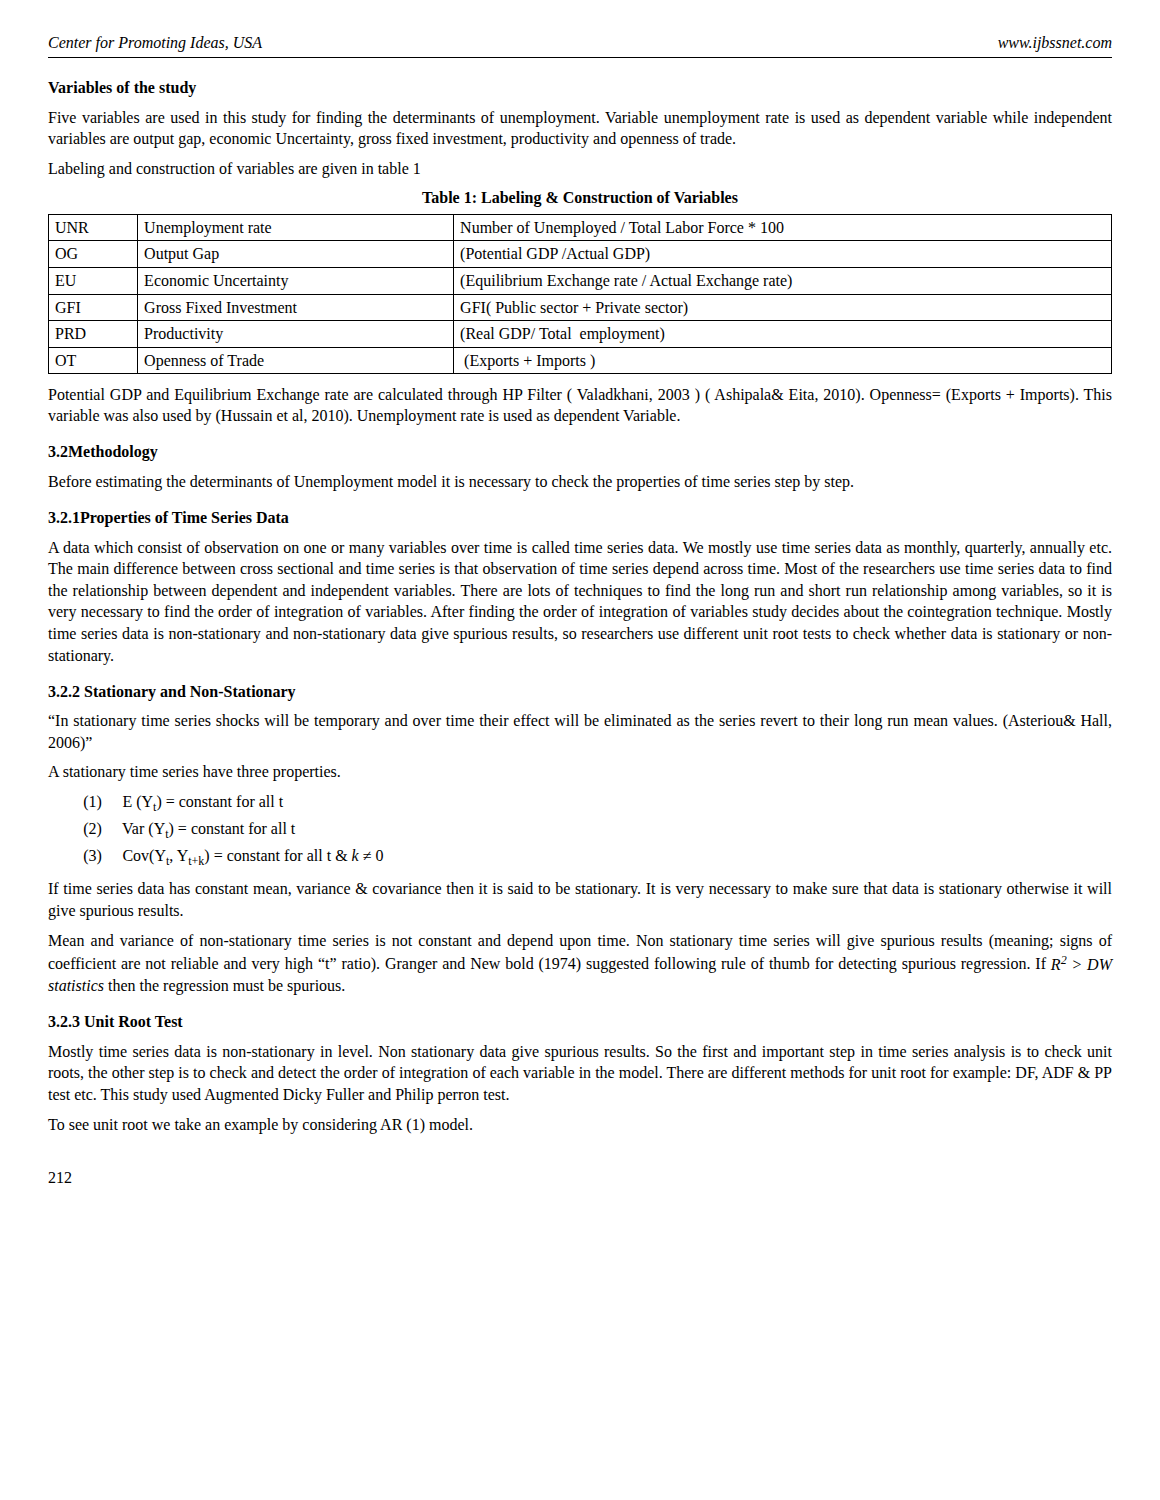Center for Promoting Ideas, USA www.ijbssnet.com
Variables of the study
Five variables are used in this study for finding the determinants of unemployment. Variable unemployment rate is used as dependent variable while independent variables are output gap, economic Uncertainty, gross fixed investment, productivity and openness of trade.
Labeling and construction of variables are given in table 1
Table 1: Labeling & Construction of Variables
| UNR | Unemployment rate | Number of Unemployed / Total Labor Force * 100 |
| OG | Output Gap | (Potential GDP /Actual GDP) |
| EU | Economic Uncertainty | (Equilibrium Exchange rate / Actual Exchange rate) |
| GFI | Gross Fixed Investment | GFI( Public sector + Private sector) |
| PRD | Productivity | (Real GDP/ Total employment) |
| OT | Openness of Trade | (Exports + Imports ) |
Potential GDP and Equilibrium Exchange rate are calculated through HP Filter ( Valadkhani, 2003 ) ( Ashipala& Eita, 2010). Openness= (Exports + Imports). This variable was also used by (Hussain et al, 2010). Unemployment rate is used as dependent Variable.
3.2Methodology
Before estimating the determinants of Unemployment model it is necessary to check the properties of time series step by step.
3.2.1Properties of Time Series Data
A data which consist of observation on one or many variables over time is called time series data. We mostly use time series data as monthly, quarterly, annually etc. The main difference between cross sectional and time series is that observation of time series depend across time. Most of the researchers use time series data to find the relationship between dependent and independent variables. There are lots of techniques to find the long run and short run relationship among variables, so it is very necessary to find the order of integration of variables. After finding the order of integration of variables study decides about the cointegration technique. Mostly time series data is non-stationary and non-stationary data give spurious results, so researchers use different unit root tests to check whether data is stationary or non-stationary.
3.2.2 Stationary and Non-Stationary
“In stationary time series shocks will be temporary and over time their effect will be eliminated as the series revert to their long run mean values. (Asteriou& Hall, 2006)”
A stationary time series have three properties.
(1) E (Yt) = constant for all t
(2) Var (Yt) = constant for all t
(3) Cov(Yt, Yt+k) = constant for all t & k ≠ 0
If time series data has constant mean, variance & covariance then it is said to be stationary. It is very necessary to make sure that data is stationary otherwise it will give spurious results.
Mean and variance of non-stationary time series is not constant and depend upon time. Non stationary time series will give spurious results (meaning; signs of coefficient are not reliable and very high “t” ratio). Granger and New bold (1974) suggested following rule of thumb for detecting spurious regression. If R2 > DW statistics then the regression must be spurious.
3.2.3 Unit Root Test
Mostly time series data is non-stationary in level. Non stationary data give spurious results. So the first and important step in time series analysis is to check unit roots, the other step is to check and detect the order of integration of each variable in the model. There are different methods for unit root for example: DF, ADF & PP test etc. This study used Augmented Dicky Fuller and Philip perron test.
To see unit root we take an example by considering AR (1) model.
212